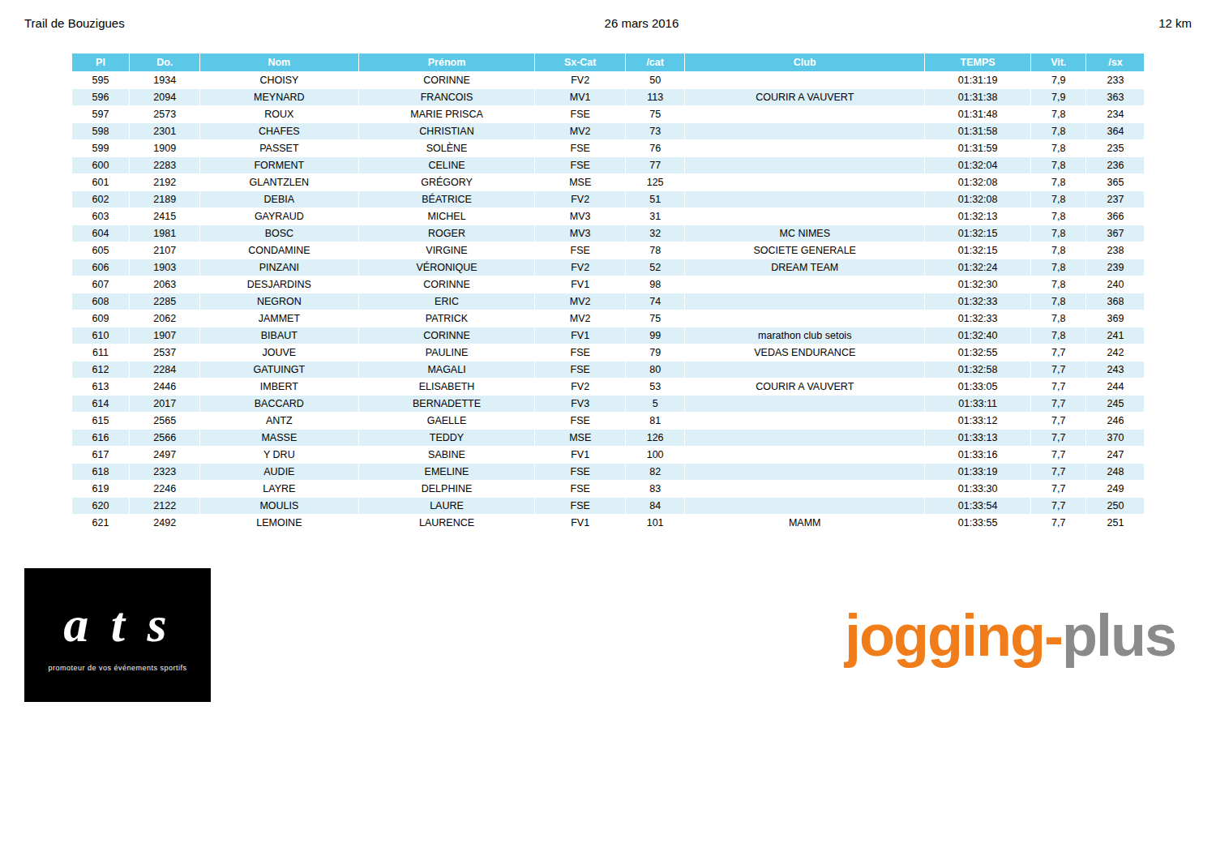Trail de Bouzigues
26 mars 2016
12 km
| Pl | Do. | Nom | Prénom | Sx-Cat | /cat | Club | TEMPS | Vit. | /sx |
| --- | --- | --- | --- | --- | --- | --- | --- | --- | --- |
| 595 | 1934 | CHOISY | CORINNE | FV2 | 50 | | 01:31:19 | 7,9 | 233 |
| 596 | 2094 | MEYNARD | FRANCOIS | MV1 | 113 | COURIR A VAUVERT | 01:31:38 | 7,9 | 363 |
| 597 | 2573 | ROUX | MARIE PRISCA | FSE | 75 | | 01:31:48 | 7,8 | 234 |
| 598 | 2301 | CHAFES | CHRISTIAN | MV2 | 73 | | 01:31:58 | 7,8 | 364 |
| 599 | 1909 | PASSET | SOLÈNE | FSE | 76 | | 01:31:59 | 7,8 | 235 |
| 600 | 2283 | FORMENT | CELINE | FSE | 77 | | 01:32:04 | 7,8 | 236 |
| 601 | 2192 | GLANTZLEN | GRÉGORY | MSE | 125 | | 01:32:08 | 7,8 | 365 |
| 602 | 2189 | DEBIA | BÉATRICE | FV2 | 51 | | 01:32:08 | 7,8 | 237 |
| 603 | 2415 | GAYRAUD | MICHEL | MV3 | 31 | | 01:32:13 | 7,8 | 366 |
| 604 | 1981 | BOSC | ROGER | MV3 | 32 | MC NIMES | 01:32:15 | 7,8 | 367 |
| 605 | 2107 | CONDAMINE | VIRGINE | FSE | 78 | SOCIETE GENERALE | 01:32:15 | 7,8 | 238 |
| 606 | 1903 | PINZANI | VÉRONIQUE | FV2 | 52 | DREAM TEAM | 01:32:24 | 7,8 | 239 |
| 607 | 2063 | DESJARDINS | CORINNE | FV1 | 98 | | 01:32:30 | 7,8 | 240 |
| 608 | 2285 | NEGRON | ERIC | MV2 | 74 | | 01:32:33 | 7,8 | 368 |
| 609 | 2062 | JAMMET | PATRICK | MV2 | 75 | | 01:32:33 | 7,8 | 369 |
| 610 | 1907 | BIBAUT | CORINNE | FV1 | 99 | marathon club setois | 01:32:40 | 7,8 | 241 |
| 611 | 2537 | JOUVE | PAULINE | FSE | 79 | VEDAS ENDURANCE | 01:32:55 | 7,7 | 242 |
| 612 | 2284 | GATUINGT | MAGALI | FSE | 80 | | 01:32:58 | 7,7 | 243 |
| 613 | 2446 | IMBERT | ELISABETH | FV2 | 53 | COURIR A VAUVERT | 01:33:05 | 7,7 | 244 |
| 614 | 2017 | BACCARD | BERNADETTE | FV3 | 5 | | 01:33:11 | 7,7 | 245 |
| 615 | 2565 | ANTZ | GAELLE | FSE | 81 | | 01:33:12 | 7,7 | 246 |
| 616 | 2566 | MASSE | TEDDY | MSE | 126 | | 01:33:13 | 7,7 | 370 |
| 617 | 2497 | Y DRU | SABINE | FV1 | 100 | | 01:33:16 | 7,7 | 247 |
| 618 | 2323 | AUDIE | EMELINE | FSE | 82 | | 01:33:19 | 7,7 | 248 |
| 619 | 2246 | LAYRE | DELPHINE | FSE | 83 | | 01:33:30 | 7,7 | 249 |
| 620 | 2122 | MOULIS | LAURE | FSE | 84 | | 01:33:54 | 7,7 | 250 |
| 621 | 2492 | LEMOINE | LAURENCE | FV1 | 101 | MAMM | 01:33:55 | 7,7 | 251 |
a t s
promoteur de vos événements sportifs
jogging-plus